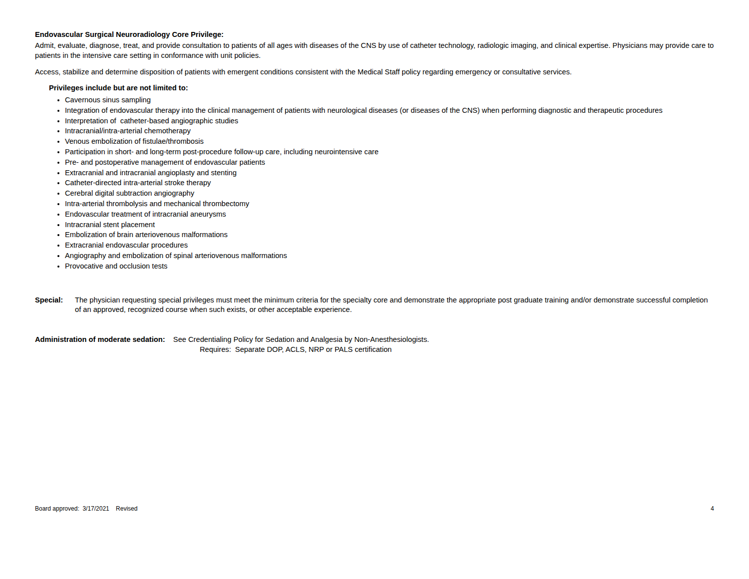Endovascular Surgical Neuroradiology Core Privilege:
Admit, evaluate, diagnose, treat, and provide consultation to patients of all ages with diseases of the CNS by use of catheter technology, radiologic imaging, and clinical expertise. Physicians may provide care to patients in the intensive care setting in conformance with unit policies.
Access, stabilize and determine disposition of patients with emergent conditions consistent with the Medical Staff policy regarding emergency or consultative services.
Privileges include but are not limited to:
Cavernous sinus sampling
Integration of endovascular therapy into the clinical management of patients with neurological diseases (or diseases of the CNS) when performing diagnostic and therapeutic procedures
Interpretation of catheter-based angiographic studies
Intracranial/intra-arterial chemotherapy
Venous embolization of fistulae/thrombosis
Participation in short- and long-term post-procedure follow-up care, including neurointensive care
Pre- and postoperative management of endovascular patients
Extracranial and intracranial angioplasty and stenting
Catheter-directed intra-arterial stroke therapy
Cerebral digital subtraction angiography
Intra-arterial thrombolysis and mechanical thrombectomy
Endovascular treatment of intracranial aneurysms
Intracranial stent placement
Embolization of brain arteriovenous malformations
Extracranial endovascular procedures
Angiography and embolization of spinal arteriovenous malformations
Provocative and occlusion tests
Special:
The physician requesting special privileges must meet the minimum criteria for the specialty core and demonstrate the appropriate post graduate training and/or demonstrate successful completion of an approved, recognized course when such exists, or other acceptable experience.
Administration of moderate sedation: See Credentialing Policy for Sedation and Analgesia by Non-Anesthesiologists.
Requires: Separate DOP, ACLS, NRP or PALS certification
Board approved: 3/17/2021 Revised 4